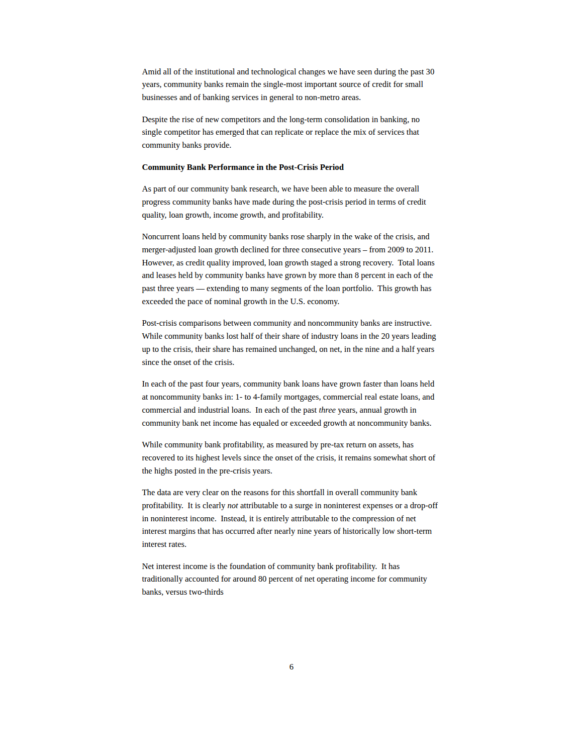Amid all of the institutional and technological changes we have seen during the past 30 years, community banks remain the single-most important source of credit for small businesses and of banking services in general to non-metro areas.
Despite the rise of new competitors and the long-term consolidation in banking, no single competitor has emerged that can replicate or replace the mix of services that community banks provide.
Community Bank Performance in the Post-Crisis Period
As part of our community bank research, we have been able to measure the overall progress community banks have made during the post-crisis period in terms of credit quality, loan growth, income growth, and profitability.
Noncurrent loans held by community banks rose sharply in the wake of the crisis, and merger-adjusted loan growth declined for three consecutive years – from 2009 to 2011. However, as credit quality improved, loan growth staged a strong recovery. Total loans and leases held by community banks have grown by more than 8 percent in each of the past three years — extending to many segments of the loan portfolio. This growth has exceeded the pace of nominal growth in the U.S. economy.
Post-crisis comparisons between community and noncommunity banks are instructive. While community banks lost half of their share of industry loans in the 20 years leading up to the crisis, their share has remained unchanged, on net, in the nine and a half years since the onset of the crisis.
In each of the past four years, community bank loans have grown faster than loans held at noncommunity banks in: 1- to 4-family mortgages, commercial real estate loans, and commercial and industrial loans. In each of the past three years, annual growth in community bank net income has equaled or exceeded growth at noncommunity banks.
While community bank profitability, as measured by pre-tax return on assets, has recovered to its highest levels since the onset of the crisis, it remains somewhat short of the highs posted in the pre-crisis years.
The data are very clear on the reasons for this shortfall in overall community bank profitability. It is clearly not attributable to a surge in noninterest expenses or a drop-off in noninterest income. Instead, it is entirely attributable to the compression of net interest margins that has occurred after nearly nine years of historically low short-term interest rates.
Net interest income is the foundation of community bank profitability. It has traditionally accounted for around 80 percent of net operating income for community banks, versus two-thirds
6